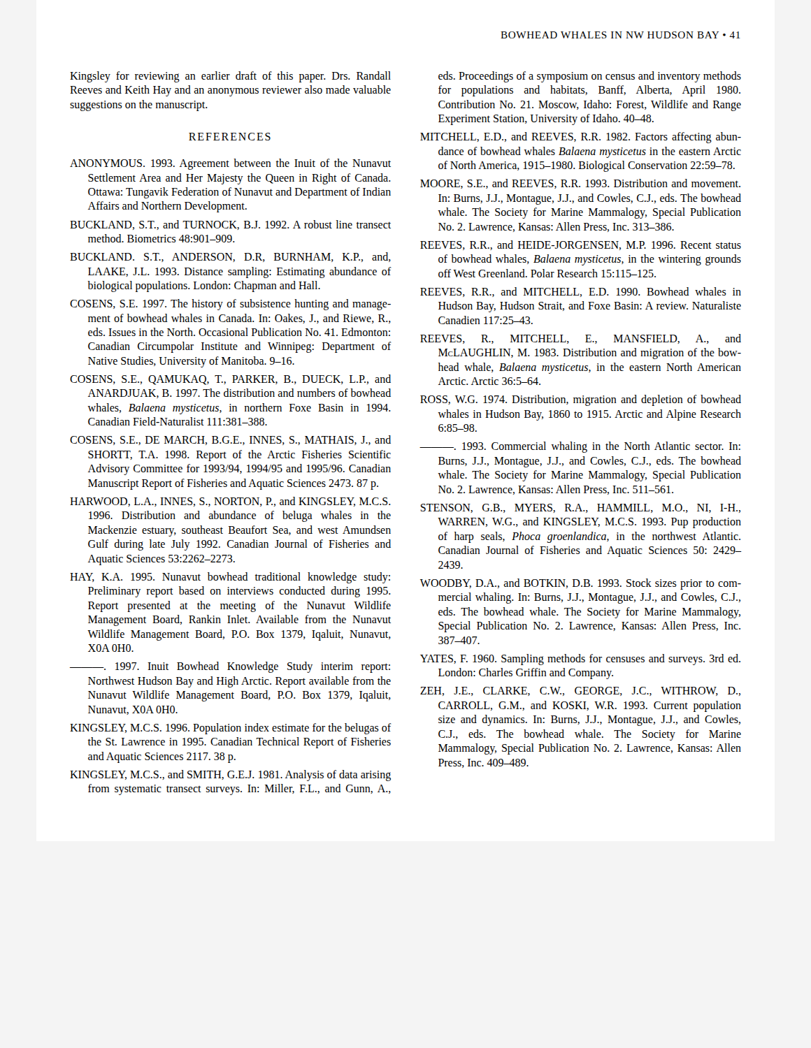BOWHEAD WHALES IN NW HUDSON BAY • 41
Kingsley for reviewing an earlier draft of this paper. Drs. Randall Reeves and Keith Hay and an anonymous reviewer also made valuable suggestions on the manuscript.
REFERENCES
ANONYMOUS. 1993. Agreement between the Inuit of the Nunavut Settlement Area and Her Majesty the Queen in Right of Canada. Ottawa: Tungavik Federation of Nunavut and Department of Indian Affairs and Northern Development.
BUCKLAND, S.T., and TURNOCK, B.J. 1992. A robust line transect method. Biometrics 48:901–909.
BUCKLAND. S.T., ANDERSON, D.R, BURNHAM, K.P., and, LAAKE, J.L. 1993. Distance sampling: Estimating abundance of biological populations. London: Chapman and Hall.
COSENS, S.E. 1997. The history of subsistence hunting and management of bowhead whales in Canada. In: Oakes, J., and Riewe, R., eds. Issues in the North. Occasional Publication No. 41. Edmonton: Canadian Circumpolar Institute and Winnipeg: Department of Native Studies, University of Manitoba. 9–16.
COSENS, S.E., QAMUKAQ, T., PARKER, B., DUECK, L.P., and ANARDJUAK, B. 1997. The distribution and numbers of bowhead whales, Balaena mysticetus, in northern Foxe Basin in 1994. Canadian Field-Naturalist 111:381–388.
COSENS, S.E., DE MARCH, B.G.E., INNES, S., MATHAIS, J., and SHORTT, T.A. 1998. Report of the Arctic Fisheries Scientific Advisory Committee for 1993/94, 1994/95 and 1995/96. Canadian Manuscript Report of Fisheries and Aquatic Sciences 2473. 87 p.
HARWOOD, L.A., INNES, S., NORTON, P., and KINGSLEY, M.C.S. 1996. Distribution and abundance of beluga whales in the Mackenzie estuary, southeast Beaufort Sea, and west Amundsen Gulf during late July 1992. Canadian Journal of Fisheries and Aquatic Sciences 53:2262–2273.
HAY, K.A. 1995. Nunavut bowhead traditional knowledge study: Preliminary report based on interviews conducted during 1995. Report presented at the meeting of the Nunavut Wildlife Management Board, Rankin Inlet. Available from the Nunavut Wildlife Management Board, P.O. Box 1379, Iqaluit, Nunavut, X0A 0H0.
———. 1997. Inuit Bowhead Knowledge Study interim report: Northwest Hudson Bay and High Arctic. Report available from the Nunavut Wildlife Management Board, P.O. Box 1379, Iqaluit, Nunavut, X0A 0H0.
KINGSLEY, M.C.S. 1996. Population index estimate for the belugas of the St. Lawrence in 1995. Canadian Technical Report of Fisheries and Aquatic Sciences 2117. 38 p.
KINGSLEY, M.C.S., and SMITH, G.E.J. 1981. Analysis of data arising from systematic transect surveys. In: Miller, F.L., and Gunn, A., eds. Proceedings of a symposium on census and inventory methods for populations and habitats, Banff, Alberta, April 1980. Contribution No. 21. Moscow, Idaho: Forest, Wildlife and Range Experiment Station, University of Idaho. 40–48.
MITCHELL, E.D., and REEVES, R.R. 1982. Factors affecting abundance of bowhead whales Balaena mysticetus in the eastern Arctic of North America, 1915–1980. Biological Conservation 22:59–78.
MOORE, S.E., and REEVES, R.R. 1993. Distribution and movement. In: Burns, J.J., Montague, J.J., and Cowles, C.J., eds. The bowhead whale. The Society for Marine Mammalogy, Special Publication No. 2. Lawrence, Kansas: Allen Press, Inc. 313–386.
REEVES, R.R., and HEIDE-JORGENSEN, M.P. 1996. Recent status of bowhead whales, Balaena mysticetus, in the wintering grounds off West Greenland. Polar Research 15:115–125.
REEVES, R.R., and MITCHELL, E.D. 1990. Bowhead whales in Hudson Bay, Hudson Strait, and Foxe Basin: A review. Naturaliste Canadien 117:25–43.
REEVES, R., MITCHELL, E., MANSFIELD, A., and McLAUGHLIN, M. 1983. Distribution and migration of the bowhead whale, Balaena mysticetus, in the eastern North American Arctic. Arctic 36:5–64.
ROSS, W.G. 1974. Distribution, migration and depletion of bowhead whales in Hudson Bay, 1860 to 1915. Arctic and Alpine Research 6:85–98.
———. 1993. Commercial whaling in the North Atlantic sector. In: Burns, J.J., Montague, J.J., and Cowles, C.J., eds. The bowhead whale. The Society for Marine Mammalogy, Special Publication No. 2. Lawrence, Kansas: Allen Press, Inc. 511–561.
STENSON, G.B., MYERS, R.A., HAMMILL, M.O., NI, I-H., WARREN, W.G., and KINGSLEY, M.C.S. 1993. Pup production of harp seals, Phoca groenlandica, in the northwest Atlantic. Canadian Journal of Fisheries and Aquatic Sciences 50: 2429–2439.
WOODBY, D.A., and BOTKIN, D.B. 1993. Stock sizes prior to commercial whaling. In: Burns, J.J., Montague, J.J., and Cowles, C.J., eds. The bowhead whale. The Society for Marine Mammalogy, Special Publication No. 2. Lawrence, Kansas: Allen Press, Inc. 387–407.
YATES, F. 1960. Sampling methods for censuses and surveys. 3rd ed. London: Charles Griffin and Company.
ZEH, J.E., CLARKE, C.W., GEORGE, J.C., WITHROW, D., CARROLL, G.M., and KOSKI, W.R. 1993. Current population size and dynamics. In: Burns, J.J., Montague, J.J., and Cowles, C.J., eds. The bowhead whale. The Society for Marine Mammalogy, Special Publication No. 2. Lawrence, Kansas: Allen Press, Inc. 409–489.